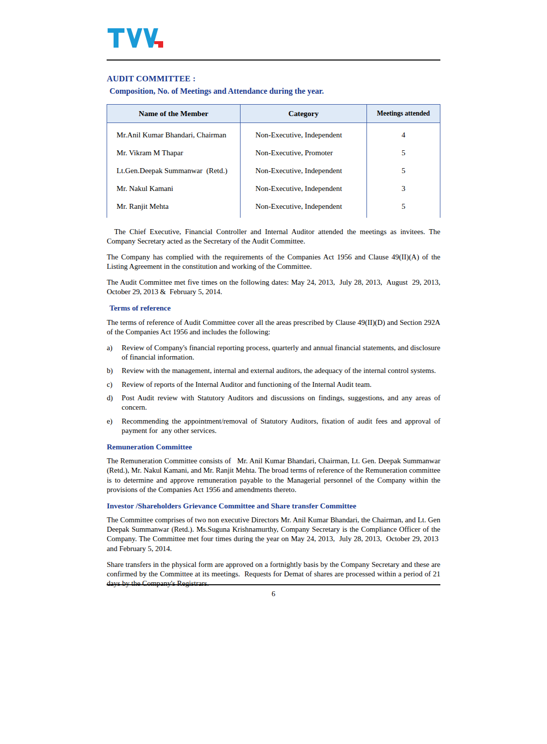AUDIT COMMITTEE :
Composition, No. of Meetings and Attendance during the year.
| Name of the Member | Category | Meetings attended |
| --- | --- | --- |
| Mr.Anil Kumar Bhandari, Chairman | Non-Executive, Independent | 4 |
| Mr. Vikram M Thapar | Non-Executive, Promoter | 5 |
| Lt.Gen.Deepak Summanwar (Retd.) | Non-Executive, Independent | 5 |
| Mr. Nakul Kamani | Non-Executive, Independent | 3 |
| Mr. Ranjit Mehta | Non-Executive, Independent | 5 |
The Chief Executive, Financial Controller and Internal Auditor attended the meetings as invitees. The Company Secretary acted as the Secretary of the Audit Committee.
The Company has complied with the requirements of the Companies Act 1956 and Clause 49(II)(A) of the Listing Agreement in the constitution and working of the Committee.
The Audit Committee met five times on the following dates: May 24, 2013, July 28, 2013, August 29, 2013, October 29, 2013 & February 5, 2014.
Terms of reference
The terms of reference of Audit Committee cover all the areas prescribed by Clause 49(II)(D) and Section 292A of the Companies Act 1956 and includes the following:
a) Review of Company's financial reporting process, quarterly and annual financial statements, and disclosure of financial information.
b) Review with the management, internal and external auditors, the adequacy of the internal control systems.
c) Review of reports of the Internal Auditor and functioning of the Internal Audit team.
d) Post Audit review with Statutory Auditors and discussions on findings, suggestions, and any areas of concern.
e) Recommending the appointment/removal of Statutory Auditors, fixation of audit fees and approval of payment for any other services.
Remuneration Committee
The Remuneration Committee consists of Mr. Anil Kumar Bhandari, Chairman, Lt. Gen. Deepak Summanwar (Retd.), Mr. Nakul Kamani, and Mr. Ranjit Mehta. The broad terms of reference of the Remuneration committee is to determine and approve remuneration payable to the Managerial personnel of the Company within the provisions of the Companies Act 1956 and amendments thereto.
Investor /Shareholders Grievance Committee and Share transfer Committee
The Committee comprises of two non executive Directors Mr. Anil Kumar Bhandari, the Chairman, and Lt. Gen Deepak Summanwar (Retd.). Ms.Suguna Krishnamurthy, Company Secretary is the Compliance Officer of the Company. The Committee met four times during the year on May 24, 2013, July 28, 2013, October 29, 2013 and February 5, 2014.
Share transfers in the physical form are approved on a fortnightly basis by the Company Secretary and these are confirmed by the Committee at its meetings. Requests for Demat of shares are processed within a period of 21 days by the Company's Registrars.
6